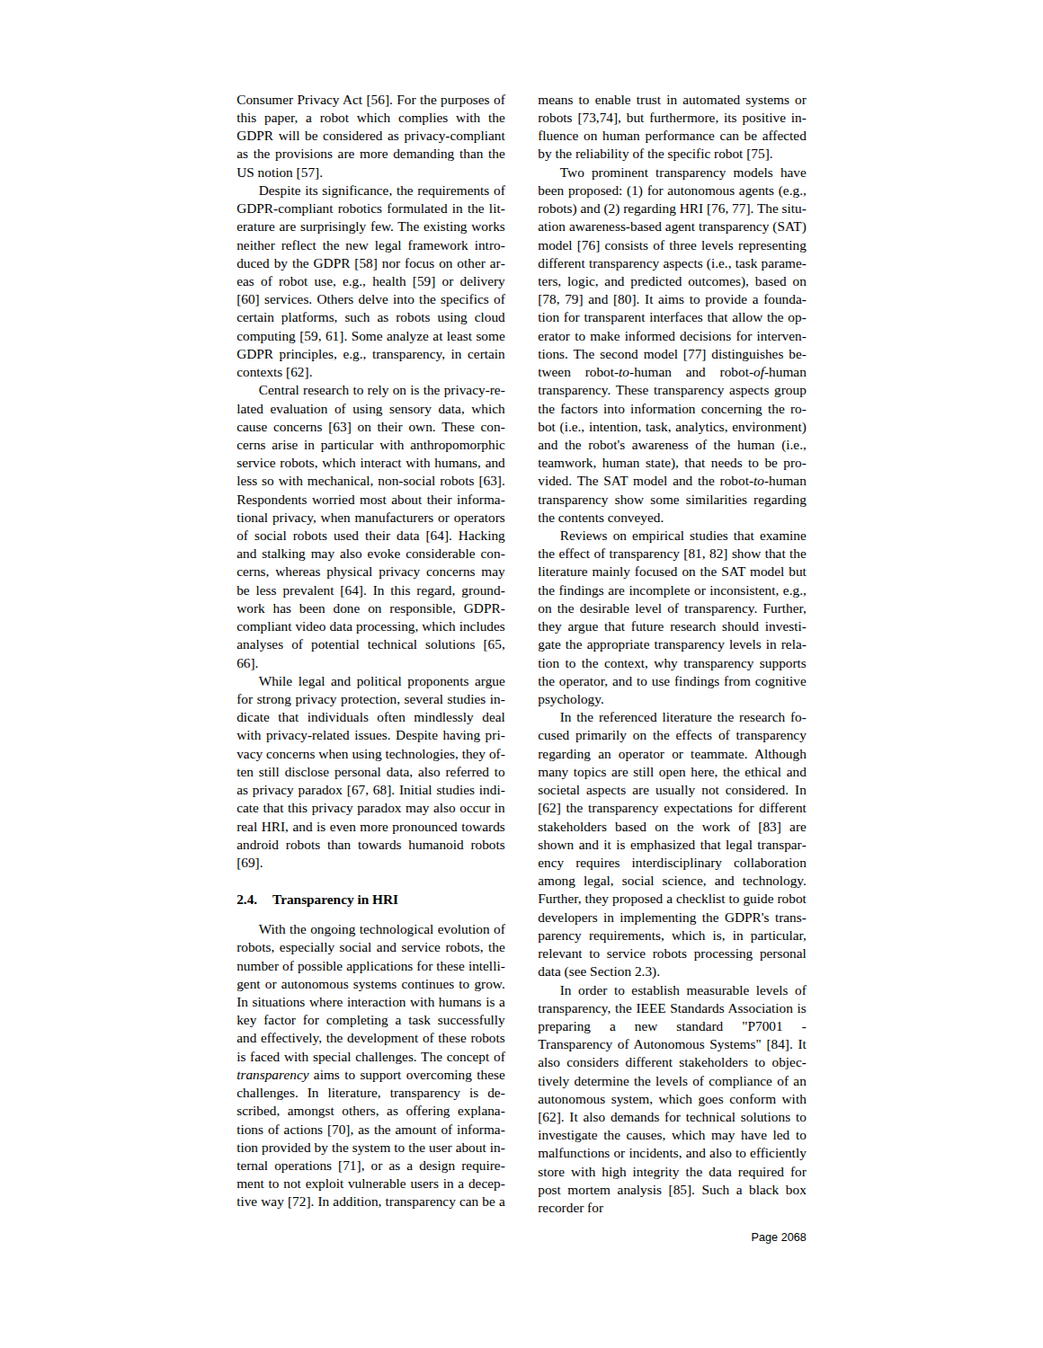Consumer Privacy Act [56]. For the purposes of this paper, a robot which complies with the GDPR will be considered as privacy-compliant as the provisions are more demanding than the US notion [57].
Despite its significance, the requirements of GDPR-compliant robotics formulated in the literature are surprisingly few. The existing works neither reflect the new legal framework introduced by the GDPR [58] nor focus on other areas of robot use, e.g., health [59] or delivery [60] services. Others delve into the specifics of certain platforms, such as robots using cloud computing [59, 61]. Some analyze at least some GDPR principles, e.g., transparency, in certain contexts [62].
Central research to rely on is the privacy-related evaluation of using sensory data, which cause concerns [63] on their own. These concerns arise in particular with anthropomorphic service robots, which interact with humans, and less so with mechanical, non-social robots [63]. Respondents worried most about their informational privacy, when manufacturers or operators of social robots used their data [64]. Hacking and stalking may also evoke considerable concerns, whereas physical privacy concerns may be less prevalent [64]. In this regard, groundwork has been done on responsible, GDPR-compliant video data processing, which includes analyses of potential technical solutions [65, 66].
While legal and political proponents argue for strong privacy protection, several studies indicate that individuals often mindlessly deal with privacy-related issues. Despite having privacy concerns when using technologies, they often still disclose personal data, also referred to as privacy paradox [67, 68]. Initial studies indicate that this privacy paradox may also occur in real HRI, and is even more pronounced towards android robots than towards humanoid robots [69].
2.4. Transparency in HRI
With the ongoing technological evolution of robots, especially social and service robots, the number of possible applications for these intelligent or autonomous systems continues to grow. In situations where interaction with humans is a key factor for completing a task successfully and effectively, the development of these robots is faced with special challenges. The concept of transparency aims to support overcoming these challenges. In literature, transparency is described, amongst others, as offering explanations of actions [70], as the amount of information provided by the system to the user about internal operations [71], or as a design requirement to not exploit vulnerable users in a deceptive way [72]. In addition, transparency can be a means to enable trust in automated systems or robots [73,74], but furthermore, its positive influence on human performance can be affected by the reliability of the specific robot [75].
Two prominent transparency models have been proposed: (1) for autonomous agents (e.g., robots) and (2) regarding HRI [76, 77]. The situation awareness-based agent transparency (SAT) model [76] consists of three levels representing different transparency aspects (i.e., task parameters, logic, and predicted outcomes), based on [78, 79] and [80]. It aims to provide a foundation for transparent interfaces that allow the operator to make informed decisions for interventions. The second model [77] distinguishes between robot-to-human and robot-of-human transparency. These transparency aspects group the factors into information concerning the robot (i.e., intention, task, analytics, environment) and the robot's awareness of the human (i.e., teamwork, human state), that needs to be provided. The SAT model and the robot-to-human transparency show some similarities regarding the contents conveyed.
Reviews on empirical studies that examine the effect of transparency [81, 82] show that the literature mainly focused on the SAT model but the findings are incomplete or inconsistent, e.g., on the desirable level of transparency. Further, they argue that future research should investigate the appropriate transparency levels in relation to the context, why transparency supports the operator, and to use findings from cognitive psychology.
In the referenced literature the research focused primarily on the effects of transparency regarding an operator or teammate. Although many topics are still open here, the ethical and societal aspects are usually not considered. In [62] the transparency expectations for different stakeholders based on the work of [83] are shown and it is emphasized that legal transparency requires interdisciplinary collaboration among legal, social science, and technology. Further, they proposed a checklist to guide robot developers in implementing the GDPR's transparency requirements, which is, in particular, relevant to service robots processing personal data (see Section 2.3).
In order to establish measurable levels of transparency, the IEEE Standards Association is preparing a new standard "P7001 - Transparency of Autonomous Systems" [84]. It also considers different stakeholders to objectively determine the levels of compliance of an autonomous system, which goes conform with [62]. It also demands for technical solutions to investigate the causes, which may have led to malfunctions or incidents, and also to efficiently store with high integrity the data required for post mortem analysis [85]. Such a black box recorder for
Page 2068